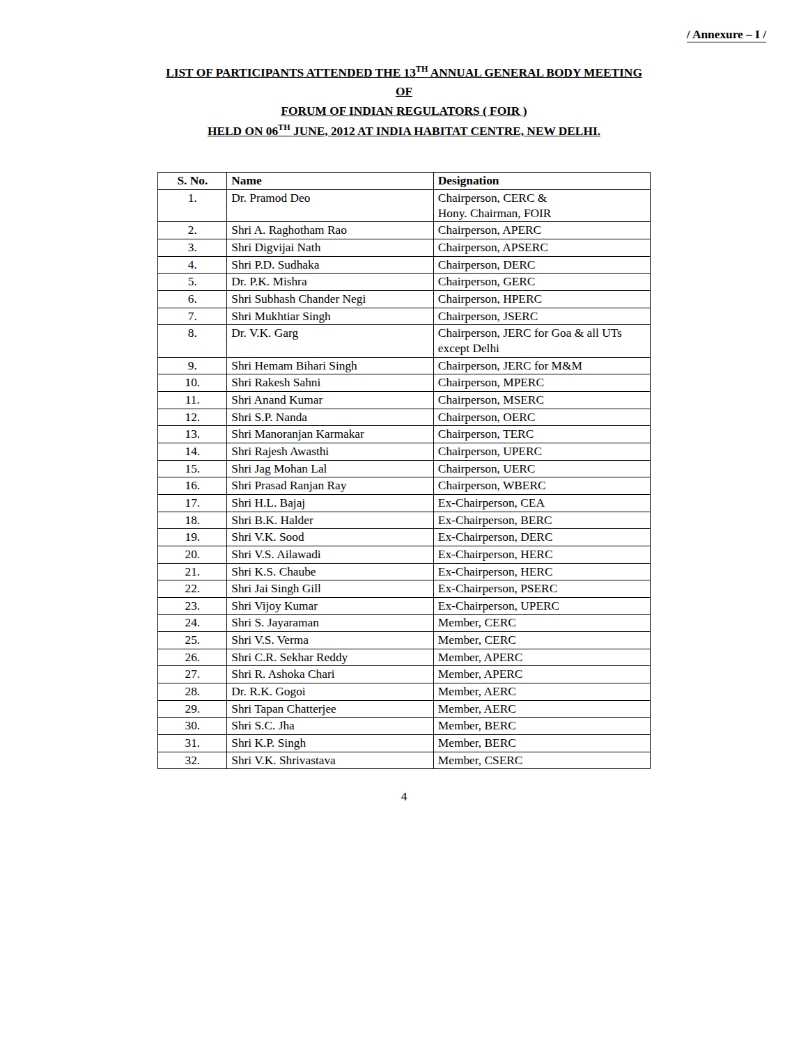/ Annexure – I /
LIST OF PARTICIPANTS ATTENDED THE 13TH ANNUAL GENERAL BODY MEETING OF FORUM OF INDIAN REGULATORS ( FOIR ) HELD ON 06TH JUNE, 2012 AT INDIA HABITAT CENTRE, NEW DELHI.
| S. No. | Name | Designation |
| --- | --- | --- |
| 1. | Dr. Pramod Deo | Chairperson, CERC & Hony. Chairman, FOIR |
| 2. | Shri A. Raghotham Rao | Chairperson, APERC |
| 3. | Shri Digvijai Nath | Chairperson, APSERC |
| 4. | Shri P.D. Sudhaka | Chairperson, DERC |
| 5. | Dr. P.K. Mishra | Chairperson, GERC |
| 6. | Shri Subhash Chander Negi | Chairperson, HPERC |
| 7. | Shri Mukhtiar Singh | Chairperson, JSERC |
| 8. | Dr. V.K. Garg | Chairperson, JERC for Goa & all UTs except Delhi |
| 9. | Shri Hemam Bihari Singh | Chairperson, JERC for M&M |
| 10. | Shri Rakesh Sahni | Chairperson, MPERC |
| 11. | Shri Anand Kumar | Chairperson, MSERC |
| 12. | Shri S.P. Nanda | Chairperson, OERC |
| 13. | Shri Manoranjan Karmakar | Chairperson, TERC |
| 14. | Shri Rajesh Awasthi | Chairperson, UPERC |
| 15. | Shri Jag Mohan Lal | Chairperson, UERC |
| 16. | Shri Prasad Ranjan Ray | Chairperson, WBERC |
| 17. | Shri H.L. Bajaj | Ex-Chairperson, CEA |
| 18. | Shri B.K. Halder | Ex-Chairperson, BERC |
| 19. | Shri V.K. Sood | Ex-Chairperson, DERC |
| 20. | Shri V.S. Ailawadi | Ex-Chairperson, HERC |
| 21. | Shri K.S. Chaube | Ex-Chairperson, HERC |
| 22. | Shri Jai Singh Gill | Ex-Chairperson, PSERC |
| 23. | Shri Vijoy Kumar | Ex-Chairperson, UPERC |
| 24. | Shri S. Jayaraman | Member, CERC |
| 25. | Shri V.S. Verma | Member, CERC |
| 26. | Shri C.R. Sekhar Reddy | Member, APERC |
| 27. | Shri R. Ashoka Chari | Member, APERC |
| 28. | Dr. R.K. Gogoi | Member, AERC |
| 29. | Shri Tapan Chatterjee | Member, AERC |
| 30. | Shri S.C. Jha | Member, BERC |
| 31. | Shri K.P. Singh | Member, BERC |
| 32. | Shri V.K. Shrivastava | Member, CSERC |
4